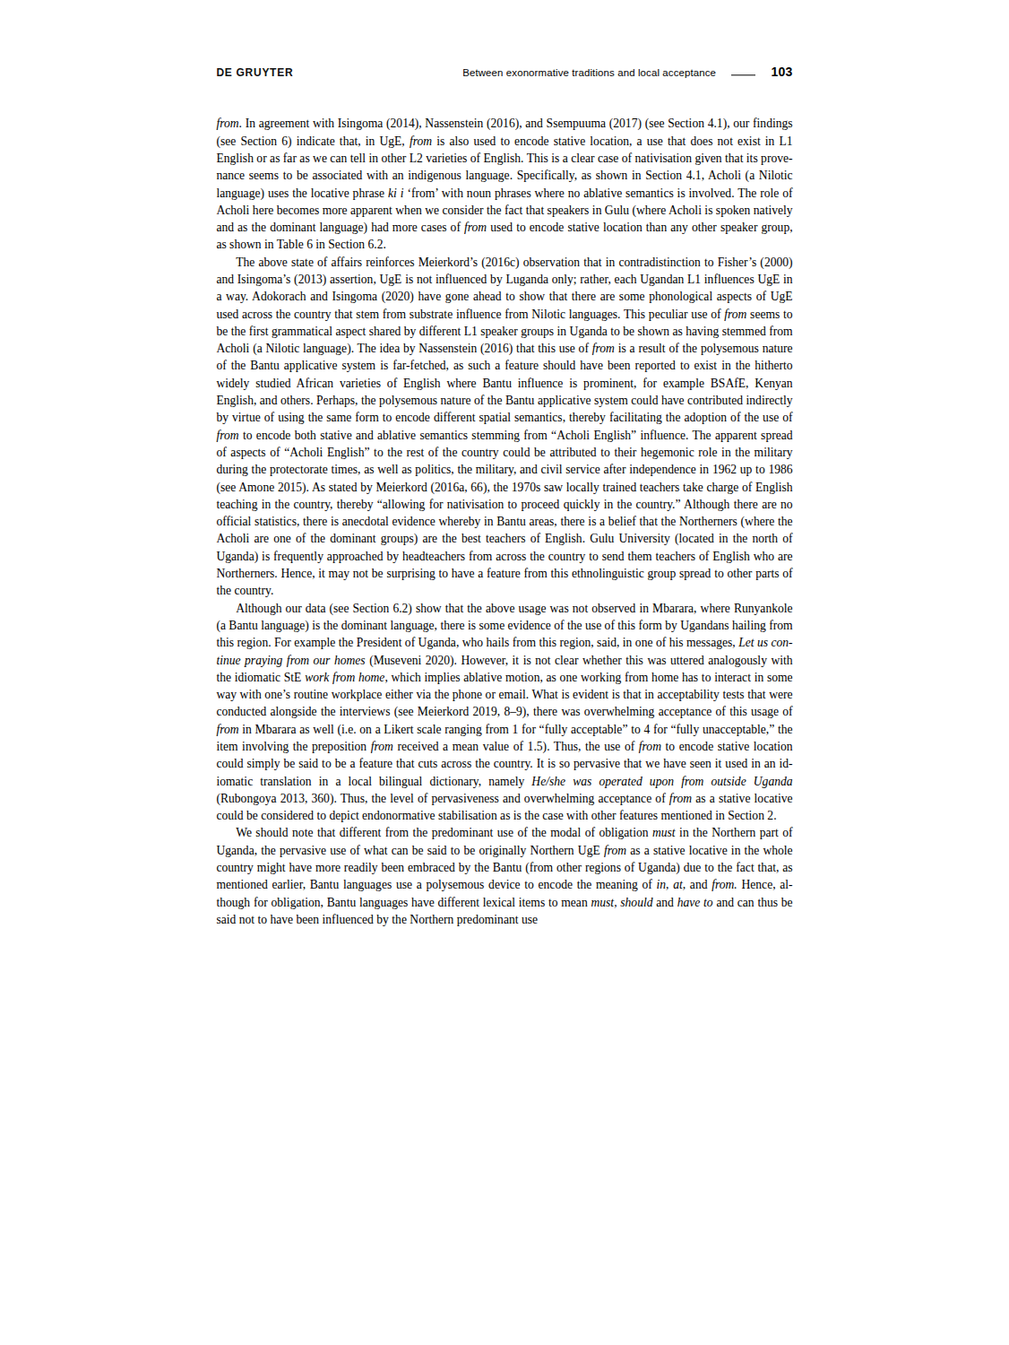DE GRUYTER
Between exonormative traditions and local acceptance 103
from. In agreement with Isingoma (2014), Nassenstein (2016), and Ssempuuma (2017) (see Section 4.1), our findings (see Section 6) indicate that, in UgE, from is also used to encode stative location, a use that does not exist in L1 English or as far as we can tell in other L2 varieties of English. This is a clear case of nativisation given that its provenance seems to be associated with an indigenous language. Specifically, as shown in Section 4.1, Acholi (a Nilotic language) uses the locative phrase ki i ‘from’ with noun phrases where no ablative semantics is involved. The role of Acholi here becomes more apparent when we consider the fact that speakers in Gulu (where Acholi is spoken natively and as the dominant language) had more cases of from used to encode stative location than any other speaker group, as shown in Table 6 in Section 6.2.
The above state of affairs reinforces Meierkord’s (2016c) observation that in contradistinction to Fisher’s (2000) and Isingoma’s (2013) assertion, UgE is not influenced by Luganda only; rather, each Ugandan L1 influences UgE in a way. Adokorach and Isingoma (2020) have gone ahead to show that there are some phonological aspects of UgE used across the country that stem from substrate influence from Nilotic languages. This peculiar use of from seems to be the first grammatical aspect shared by different L1 speaker groups in Uganda to be shown as having stemmed from Acholi (a Nilotic language). The idea by Nassenstein (2016) that this use of from is a result of the polysemous nature of the Bantu applicative system is far-fetched, as such a feature should have been reported to exist in the hitherto widely studied African varieties of English where Bantu influence is prominent, for example BSAfE, Kenyan English, and others. Perhaps, the polysemous nature of the Bantu applicative system could have contributed indirectly by virtue of using the same form to encode different spatial semantics, thereby facilitating the adoption of the use of from to encode both stative and ablative semantics stemming from “Acholi English” influence. The apparent spread of aspects of “Acholi English” to the rest of the country could be attributed to their hegemonic role in the military during the protectorate times, as well as politics, the military, and civil service after independence in 1962 up to 1986 (see Amone 2015). As stated by Meierkord (2016a, 66), the 1970s saw locally trained teachers take charge of English teaching in the country, thereby “allowing for nativisation to proceed quickly in the country.” Although there are no official statistics, there is anecdotal evidence whereby in Bantu areas, there is a belief that the Northerners (where the Acholi are one of the dominant groups) are the best teachers of English. Gulu University (located in the north of Uganda) is frequently approached by headteachers from across the country to send them teachers of English who are Northerners. Hence, it may not be surprising to have a feature from this ethnolinguistic group spread to other parts of the country.
Although our data (see Section 6.2) show that the above usage was not observed in Mbarara, where Runyankole (a Bantu language) is the dominant language, there is some evidence of the use of this form by Ugandans hailing from this region. For example the President of Uganda, who hails from this region, said, in one of his messages, Let us continue praying from our homes (Museveni 2020). However, it is not clear whether this was uttered analogously with the idiomatic StE work from home, which implies ablative motion, as one working from home has to interact in some way with one’s routine workplace either via the phone or email. What is evident is that in acceptability tests that were conducted alongside the interviews (see Meierkord 2019, 8–9), there was overwhelming acceptance of this usage of from in Mbarara as well (i.e. on a Likert scale ranging from 1 for “fully acceptable” to 4 for “fully unacceptable,” the item involving the preposition from received a mean value of 1.5). Thus, the use of from to encode stative location could simply be said to be a feature that cuts across the country. It is so pervasive that we have seen it used in an idiomatic translation in a local bilingual dictionary, namely He/she was operated upon from outside Uganda (Rubongoya 2013, 360). Thus, the level of pervasiveness and overwhelming acceptance of from as a stative locative could be considered to depict endonormative stabilisation as is the case with other features mentioned in Section 2.
We should note that different from the predominant use of the modal of obligation must in the Northern part of Uganda, the pervasive use of what can be said to be originally Northern UgE from as a stative locative in the whole country might have more readily been embraced by the Bantu (from other regions of Uganda) due to the fact that, as mentioned earlier, Bantu languages use a polysemous device to encode the meaning of in, at, and from. Hence, although for obligation, Bantu languages have different lexical items to mean must, should and have to and can thus be said not to have been influenced by the Northern predominant use